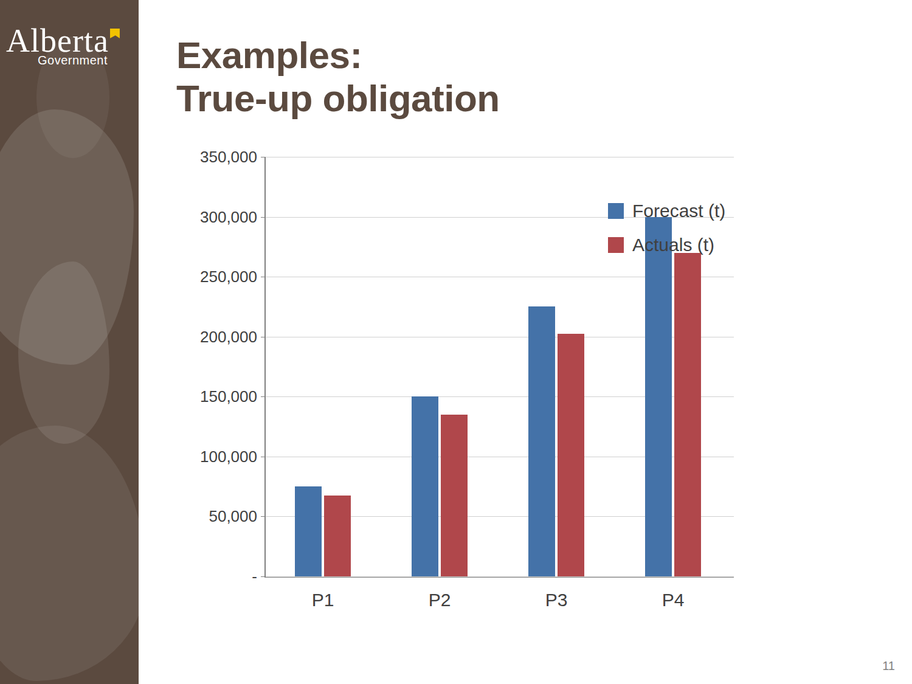Alberta Government
Examples:
True-up obligation
-
50,000
100,000
150,000
200,000
250,000
300,000
350,000
P1
P2
P3
P4
Forecast (t)
Actuals (t)
11